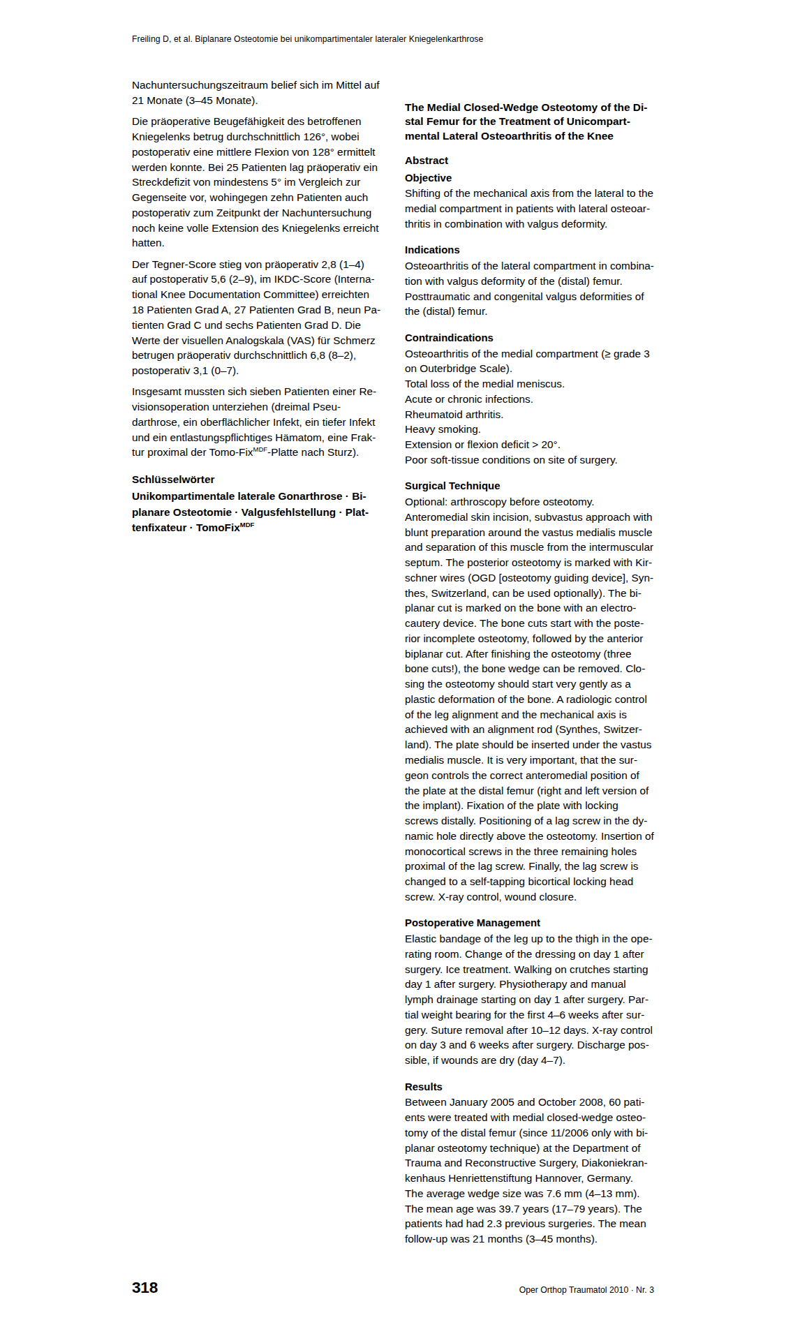Freiling D, et al. Biplanare Osteotomie bei unikompartimentaler lateraler Kniegelenkarthrose
Nachuntersuchungszeitraum belief sich im Mittel auf 21 Monate (3–45 Monate).
Die präoperative Beugefähigkeit des betroffenen Kniegelenks betrug durchschnittlich 126°, wobei postoperativ eine mittlere Flexion von 128° ermittelt werden konnte. Bei 25 Patienten lag präoperativ ein Streckdefizit von mindestens 5° im Vergleich zur Gegenseite vor, wohingegen zehn Patienten auch postoperativ zum Zeitpunkt der Nachuntersuchung noch keine volle Extension des Kniegelenks erreicht hatten.
Der Tegner-Score stieg von präoperativ 2,8 (1–4) auf postoperativ 5,6 (2–9), im IKDC-Score (International Knee Documentation Committee) erreichten 18 Patienten Grad A, 27 Patienten Grad B, neun Patienten Grad C und sechs Patienten Grad D. Die Werte der visuellen Analogskala (VAS) für Schmerz betrugen präoperativ durchschnittlich 6,8 (8–2), postoperativ 3,1 (0–7).
Insgesamt mussten sich sieben Patienten einer Revisionsoperation unterziehen (dreimal Pseudarthrose, ein oberflächlicher Infekt, ein tiefer Infekt und ein entlastungspflichtiges Hämatom, eine Fraktur proximal der Tomo-FixMDF-Platte nach Sturz).
Schlüsselwörter
Unikompartimentale laterale Gonarthrose · Biplanare Osteotomie · Valgusfehlstellung · Plattenfixateur · TomoFixMDF
The Medial Closed-Wedge Osteotomy of the Distal Femur for the Treatment of Unicompartmental Lateral Osteoarthritis of the Knee
Abstract
Objective
Shifting of the mechanical axis from the lateral to the medial compartment in patients with lateral osteoarthritis in combination with valgus deformity.
Indications
Osteoarthritis of the lateral compartment in combination with valgus deformity of the (distal) femur.
Posttraumatic and congenital valgus deformities of the (distal) femur.
Contraindications
Osteoarthritis of the medial compartment (≥ grade 3 on Outerbridge Scale).
Total loss of the medial meniscus.
Acute or chronic infections.
Rheumatoid arthritis.
Heavy smoking.
Extension or flexion deficit > 20°.
Poor soft-tissue conditions on site of surgery.
Surgical Technique
Optional: arthroscopy before osteotomy.
Anteromedial skin incision, subvastus approach with blunt preparation around the vastus medialis muscle and separation of this muscle from the intermuscular septum. The posterior osteotomy is marked with Kirschner wires (OGD [osteotomy guiding device], Synthes, Switzerland, can be used optionally). The biplanar cut is marked on the bone with an electrocautery device. The bone cuts start with the posterior incomplete osteotomy, followed by the anterior biplanar cut. After finishing the osteotomy (three bone cuts!), the bone wedge can be removed. Closing the osteotomy should start very gently as a plastic deformation of the bone. A radiologic control of the leg alignment and the mechanical axis is achieved with an alignment rod (Synthes, Switzerland). The plate should be inserted under the vastus medialis muscle. It is very important, that the surgeon controls the correct anteromedial position of the plate at the distal femur (right and left version of the implant). Fixation of the plate with locking screws distally. Positioning of a lag screw in the dynamic hole directly above the osteotomy. Insertion of monocortical screws in the three remaining holes proximal of the lag screw. Finally, the lag screw is changed to a self-tapping bicortical locking head screw. X-ray control, wound closure.
Postoperative Management
Elastic bandage of the leg up to the thigh in the operating room. Change of the dressing on day 1 after surgery. Ice treatment. Walking on crutches starting day 1 after surgery. Physiotherapy and manual lymph drainage starting on day 1 after surgery. Partial weight bearing for the first 4–6 weeks after surgery. Suture removal after 10–12 days. X-ray control on day 3 and 6 weeks after surgery. Discharge possible, if wounds are dry (day 4–7).
Results
Between January 2005 and October 2008, 60 patients were treated with medial closed-wedge osteotomy of the distal femur (since 11/2006 only with biplanar osteotomy technique) at the Department of Trauma and Reconstructive Surgery, Diakoniekrankenhaus Henriettenstiftung Hannover, Germany. The average wedge size was 7.6 mm (4–13 mm). The mean age was 39.7 years (17–79 years). The patients had had 2.3 previous surgeries. The mean follow-up was 21 months (3–45 months).
318
Oper Orthop Traumatol 2010 · Nr. 3